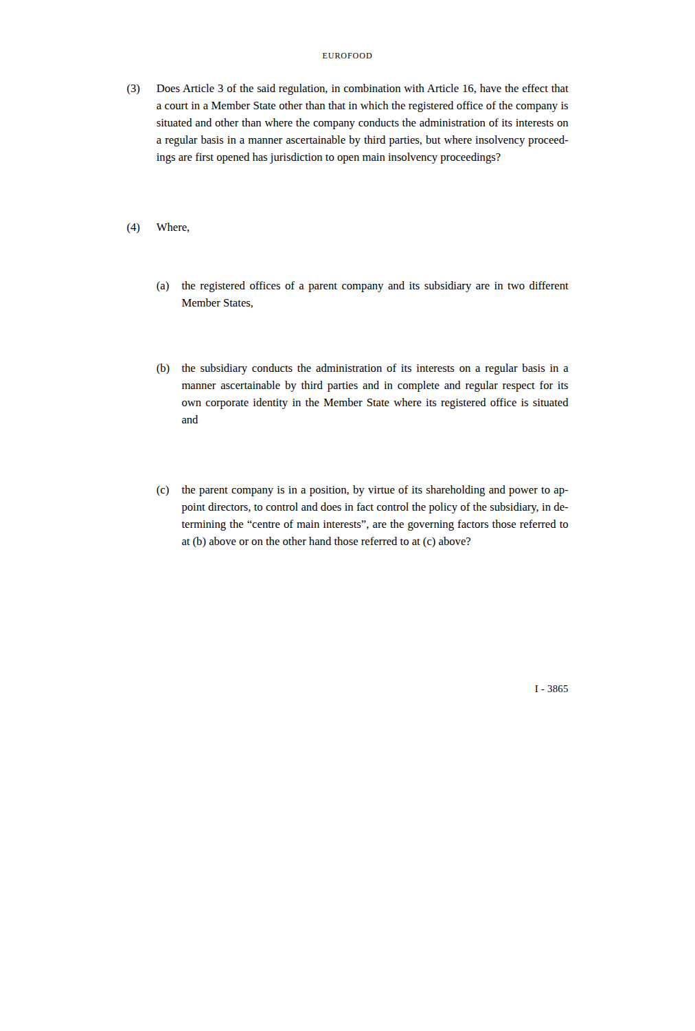EUROFOOD
(3)
Does Article 3 of the said regulation, in combination with Article 16, have the effect that a court in a Member State other than that in which the registered office of the company is situated and other than where the company conducts the administration of its interests on a regular basis in a manner ascertainable by third parties, but where insolvency proceedings are first opened has jurisdiction to open main insolvency proceedings?
(4)
Where,
(a)
the registered offices of a parent company and its subsidiary are in two different Member States,
(b)
the subsidiary conducts the administration of its interests on a regular basis in a manner ascertainable by third parties and in complete and regular respect for its own corporate identity in the Member State where its registered office is situated and
(c)
the parent company is in a position, by virtue of its shareholding and power to appoint directors, to control and does in fact control the policy of the subsidiary, in determining the “centre of main interests”, are the governing factors those referred to at (b) above or on the other hand those referred to at (c) above?
I - 3865